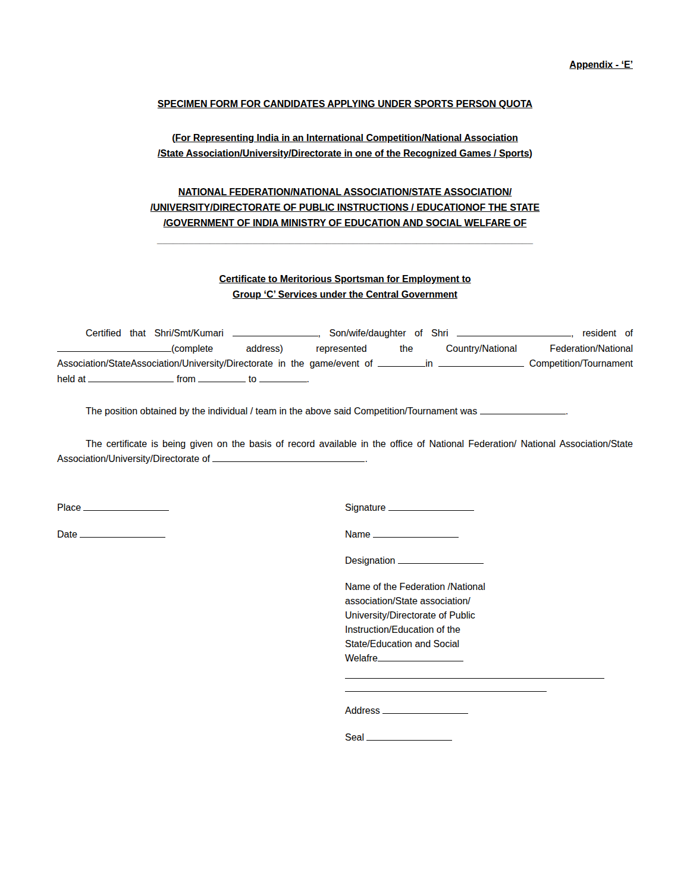Appendix - ‘E’
SPECIMEN FORM FOR CANDIDATES APPLYING UNDER SPORTS PERSON QUOTA
(For Representing India in an International Competition/National Association
/State Association/University/Directorate in one of the Recognized Games / Sports)
NATIONAL FEDERATION/NATIONAL ASSOCIATION/STATE ASSOCIATION/
/UNIVERSITY/DIRECTORATE OF PUBLIC INSTRUCTIONS / EDUCATIONOF THE STATE
/GOVERNMENT OF INDIA MINISTRY OF EDUCATION AND SOCIAL WELFARE OF
_______________________________________________________________________
Certificate to Meritorious Sportsman for Employment to
Group ‘C’ Services under the Central Government
Certified that Shri/Smt/Kumari , Son/wife/daughter of Shri , resident of (complete address) represented the Country/National Federation/National Association/StateAssociation/University/Directorate in the game/event of in Competition/Tournament held at from to .
The position obtained by the individual / team in the above said Competition/Tournament was .
The certificate is being given on the basis of record available in the office of National Federation/ National Association/State Association/University/Directorate of .
| Place Date | Signature Name Designation Name of the Federation /National association/State association/ University/Directorate of Public Instruction/Education of the State/Education and Social Welafre Address Seal |